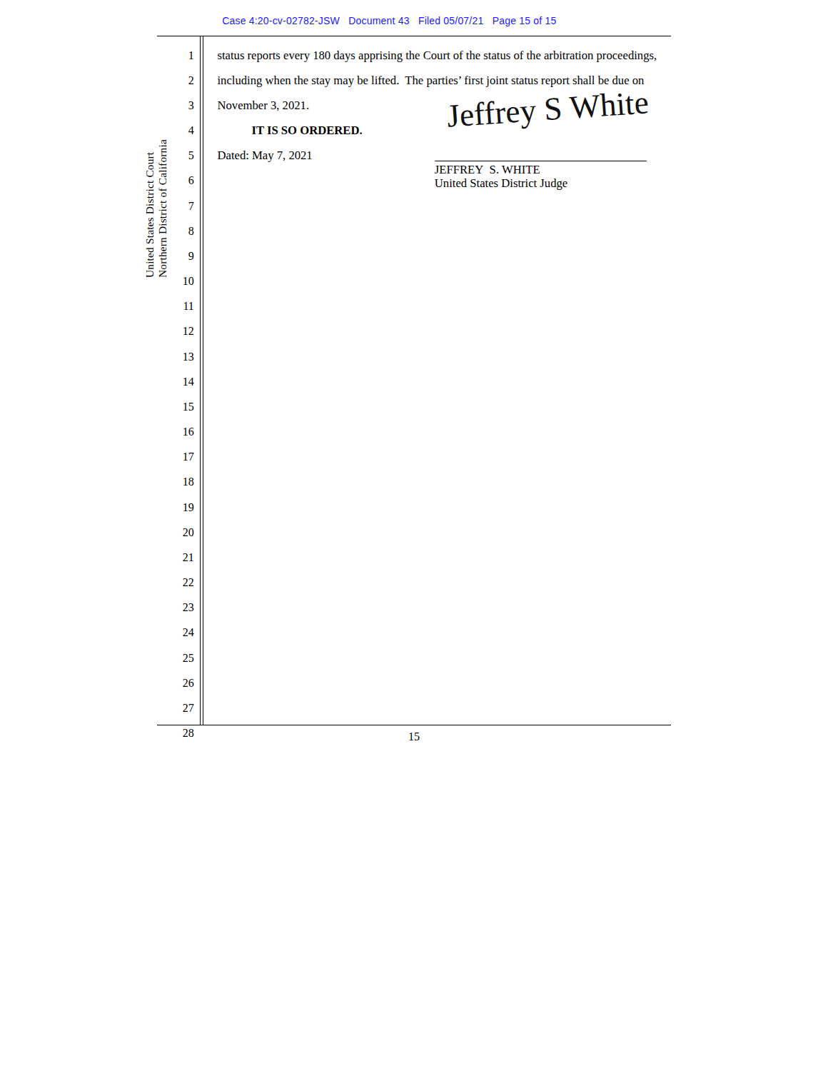Case 4:20-cv-02782-JSW Document 43 Filed 05/07/21 Page 15 of 15
1
2
3
4
5
6
7
8
9
10
11
12
13
14
15
16
17
18
19
20
21
22
23
24
25
26
27
28
United States District Court Northern District of California
status reports every 180 days apprising the Court of the status of the arbitration proceedings,
including when the stay may be lifted. The parties’ first joint status report shall be due on
November 3, 2021.
IT IS SO ORDERED.
Dated: May 7, 2021
Jeffrey S White
JEFFREY S. WHITE
United States District Judge
15